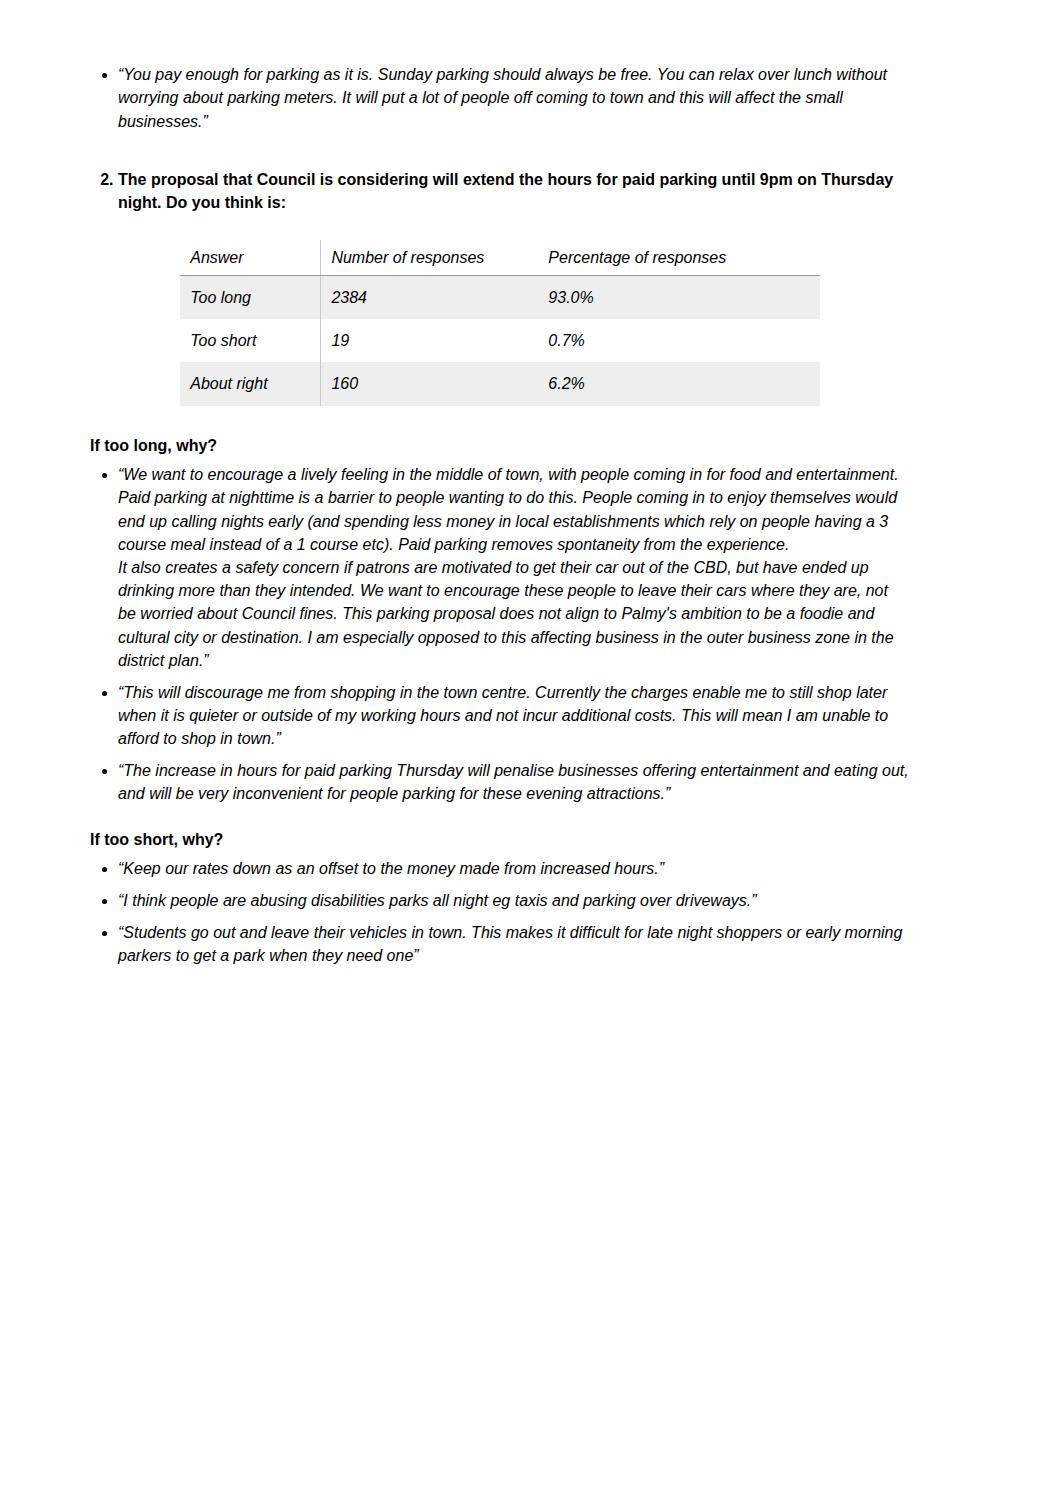“You pay enough for parking as it is. Sunday parking should always be free. You can relax over lunch without worrying about parking meters. It will put a lot of people off coming to town and this will affect the small businesses.”
The proposal that Council is considering will extend the hours for paid parking until 9pm on Thursday night. Do you think is:
| Answer | Number of responses | Percentage of responses |
| --- | --- | --- |
| Too long | 2384 | 93.0% |
| Too short | 19 | 0.7% |
| About right | 160 | 6.2% |
If too long, why?
“We want to encourage a lively feeling in the middle of town, with people coming in for food and entertainment. Paid parking at nighttime is a barrier to people wanting to do this. People coming in to enjoy themselves would end up calling nights early (and spending less money in local establishments which rely on people having a 3 course meal instead of a 1 course etc). Paid parking removes spontaneity from the experience.
It also creates a safety concern if patrons are motivated to get their car out of the CBD, but have ended up drinking more than they intended. We want to encourage these people to leave their cars where they are, not be worried about Council fines. This parking proposal does not align to Palmy's ambition to be a foodie and cultural city or destination. I am especially opposed to this affecting business in the outer business zone in the district plan.”
“This will discourage me from shopping in the town centre. Currently the charges enable me to still shop later when it is quieter or outside of my working hours and not incur additional costs. This will mean I am unable to afford to shop in town.”
“The increase in hours for paid parking Thursday will penalise businesses offering entertainment and eating out, and will be very inconvenient for people parking for these evening attractions.”
If too short, why?
“Keep our rates down as an offset to the money made from increased hours.”
“I think people are abusing disabilities parks all night eg taxis and parking over driveways.”
“Students go out and leave their vehicles in town. This makes it difficult for late night shoppers or early morning parkers to get a park when they need one”